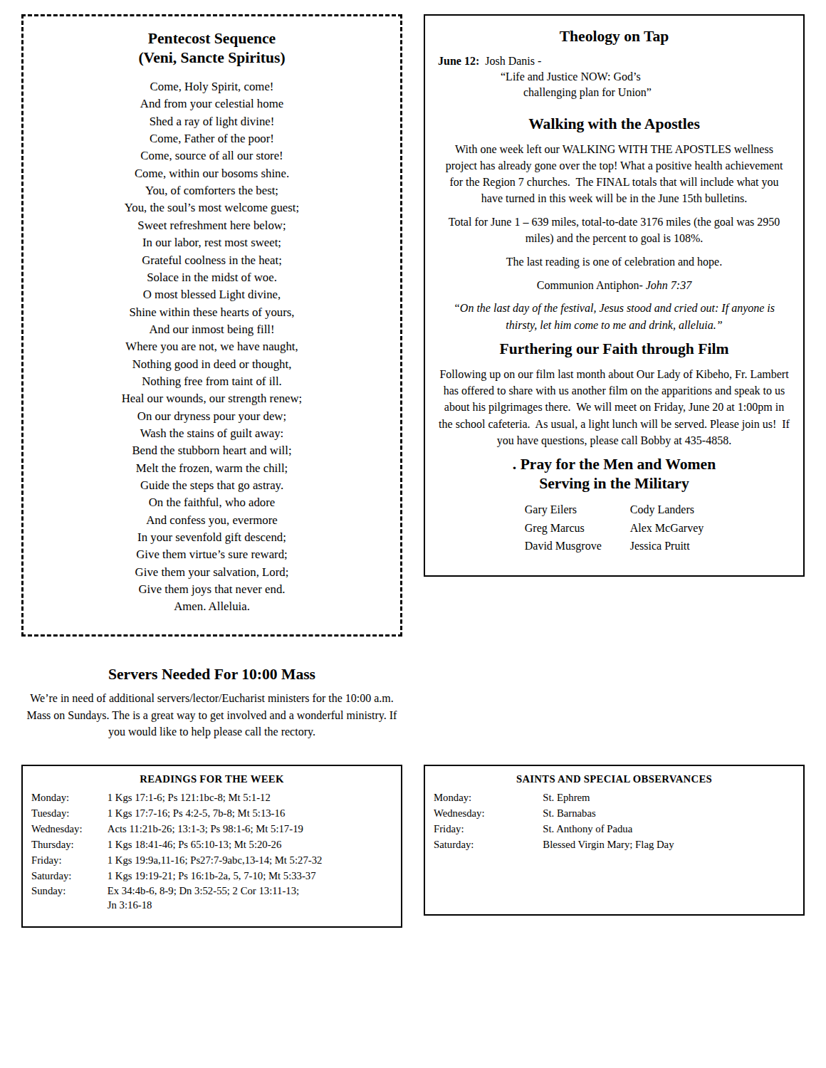Pentecost Sequence
(Veni, Sancte Spiritus)
Come, Holy Spirit, come!
And from your celestial home
Shed a ray of light divine!
Come, Father of the poor!
Come, source of all our store!
Come, within our bosoms shine.
You, of comforters the best;
You, the soul’s most welcome guest;
Sweet refreshment here below;
In our labor, rest most sweet;
Grateful coolness in the heat;
Solace in the midst of woe.
O most blessed Light divine,
Shine within these hearts of yours,
And our inmost being fill!
Where you are not, we have naught,
Nothing good in deed or thought,
Nothing free from taint of ill.
Heal our wounds, our strength renew;
On our dryness pour your dew;
Wash the stains of guilt away:
Bend the stubborn heart and will;
Melt the frozen, warm the chill;
Guide the steps that go astray.
On the faithful, who adore
And confess you, evermore
In your sevenfold gift descend;
Give them virtue’s sure reward;
Give them your salvation, Lord;
Give them joys that never end.
Amen. Alleluia.
Servers Needed For 10:00 Mass
We’re in need of additional servers/lector/Eucharist ministers for the 10:00 a.m. Mass on Sundays. The is a great way to get involved and a wonderful ministry. If you would like to help please call the rectory.
Theology on Tap
June 12: Josh Danis - “Life and Justice NOW: God’s challenging plan for Union”
Walking with the Apostles
With one week left our WALKING WITH THE APOSTLES wellness project has already gone over the top! What a positive health achievement for the Region 7 churches. The FINAL totals that will include what you have turned in this week will be in the June 15th bulletins.
Total for June 1 – 639 miles, total-to-date 3176 miles (the goal was 2950 miles) and the percent to goal is 108%.
The last reading is one of celebration and hope.
Communion Antiphon- John 7:37
“On the last day of the festival, Jesus stood and cried out: If anyone is thirsty, let him come to me and drink, alleluia.”
Furthering our Faith through Film
Following up on our film last month about Our Lady of Kibeho, Fr. Lambert has offered to share with us another film on the apparitions and speak to us about his pilgrimages there. We will meet on Friday, June 20 at 1:00pm in the school cafeteria. As usual, a light lunch will be served. Please join us! If you have questions, please call Bobby at 435-4858.
. Pray for the Men and Women
Serving in the Military
Gary Eilers
Greg Marcus
David Musgrove
Cody Landers
Alex McGarvey
Jessica Pruitt
READINGS FOR THE WEEK
| Monday: | 1 Kgs 17:1-6; Ps 121:1bc-8; Mt 5:1-12 |
| Tuesday: | 1 Kgs 17:7-16; Ps 4:2-5, 7b-8; Mt 5:13-16 |
| Wednesday: | Acts 11:21b-26; 13:1-3; Ps 98:1-6; Mt 5:17-19 |
| Thursday: | 1 Kgs 18:41-46; Ps 65:10-13; Mt 5:20-26 |
| Friday: | 1 Kgs 19:9a,11-16; Ps27:7-9abc,13-14; Mt 5:27-32 |
| Saturday: | 1 Kgs 19:19-21; Ps 16:1b-2a, 5, 7-10; Mt 5:33-37 |
| Sunday: | Ex 34:4b-6, 8-9; Dn 3:52-55; 2 Cor 13:11-13; Jn 3:16-18 |
SAINTS AND SPECIAL OBSERVANCES
| Monday: | St. Ephrem |
| Wednesday: | St. Barnabas |
| Friday: | St. Anthony of Padua |
| Saturday: | Blessed Virgin Mary; Flag Day |